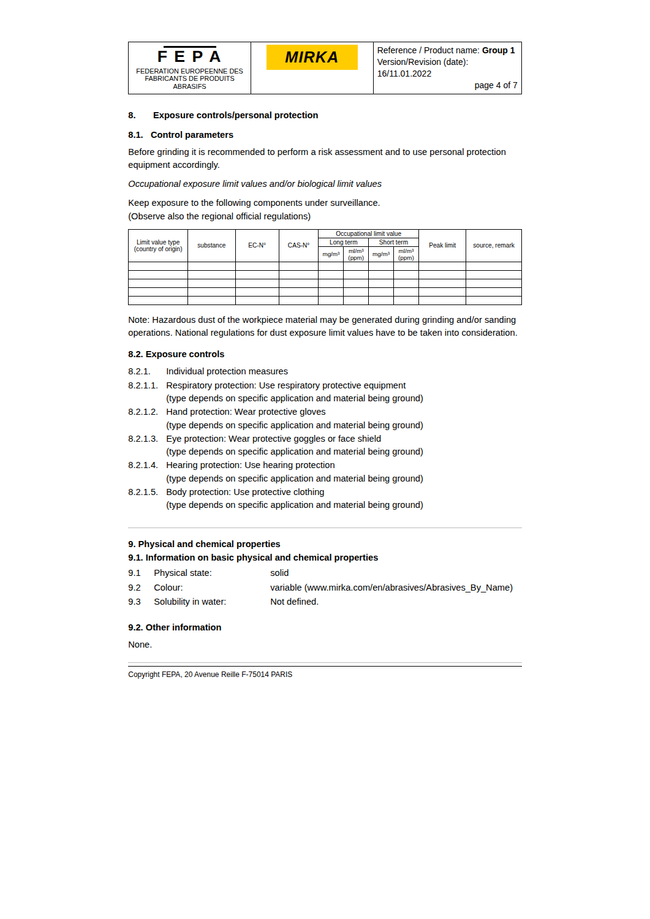| F E P A FEDERATION EUROPEENNE DES FABRICANTS DE PRODUITS ABRASIFS | MIRKA | Reference / Product name: Group 1 Version/Revision (date): 16/11.01.2022 page 4 of 7 |
8. Exposure controls/personal protection
8.1. Control parameters
Before grinding it is recommended to perform a risk assessment and to use personal protection
equipment accordingly.
Occupational exposure limit values and/or biological limit values
Keep exposure to the following components under surveillance.
(Observe also the regional official regulations)
| Limit value type (country of origin) | substance | EC-N° | CAS-N° | Occupational limit value | Peak limit | source, remark |
| --- | --- | --- | --- | --- | --- | --- |
| Long term | Short term |
| mg/m³ | ml/m³ (ppm) | mg/m³ | ml/m³ (ppm) |
Note: Hazardous dust of the workpiece material may be generated during grinding and/or sanding
operations. National regulations for dust exposure limit values have to be taken into consideration.
8.2. Exposure controls
8.2.1. Individual protection measures
8.2.1.1. Respiratory protection: Use respiratory protective equipment (type depends on specific application and material being ground)
8.2.1.2. Hand protection: Wear protective gloves (type depends on specific application and material being ground)
8.2.1.3. Eye protection: Wear protective goggles or face shield (type depends on specific application and material being ground)
8.2.1.4. Hearing protection: Use hearing protection (type depends on specific application and material being ground)
8.2.1.5. Body protection: Use protective clothing (type depends on specific application and material being ground)
9. Physical and chemical properties
9.1. Information on basic physical and chemical properties
| 9.1 | Physical state: | solid |
| 9.2 | Colour: | variable (www.mirka.com/en/abrasives/Abrasives_By_Name) |
| 9.3 | Solubility in water: | Not defined. |
9.2. Other information
None.
Copyright FEPA, 20 Avenue Reille F-75014 PARIS